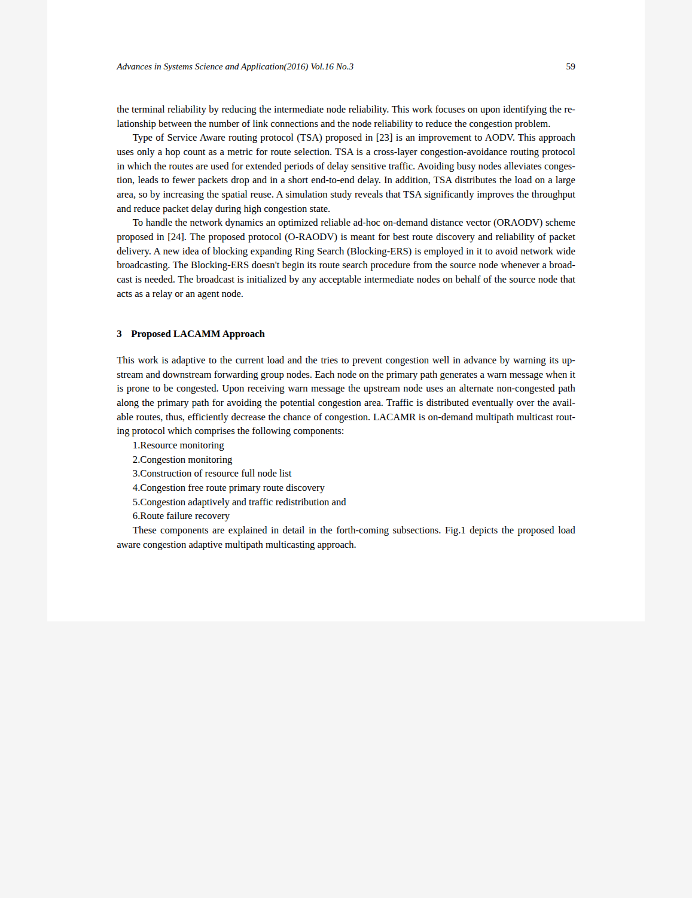Advances in Systems Science and Application(2016) Vol.16 No.3 59
the terminal reliability by reducing the intermediate node reliability. This work focuses on upon identifying the relationship between the number of link connections and the node reliability to reduce the congestion problem.
Type of Service Aware routing protocol (TSA) proposed in [23] is an improvement to AODV. This approach uses only a hop count as a metric for route selection. TSA is a cross-layer congestion-avoidance routing protocol in which the routes are used for extended periods of delay sensitive traffic. Avoiding busy nodes alleviates congestion, leads to fewer packets drop and in a short end-to-end delay. In addition, TSA distributes the load on a large area, so by increasing the spatial reuse. A simulation study reveals that TSA significantly improves the throughput and reduce packet delay during high congestion state.
To handle the network dynamics an optimized reliable ad-hoc on-demand distance vector (ORAODV) scheme proposed in [24]. The proposed protocol (O-RAODV) is meant for best route discovery and reliability of packet delivery. A new idea of blocking expanding Ring Search (Blocking-ERS) is employed in it to avoid network wide broadcasting. The Blocking-ERS doesn't begin its route search procedure from the source node whenever a broadcast is needed. The broadcast is initialized by any acceptable intermediate nodes on behalf of the source node that acts as a relay or an agent node.
3 Proposed LACAMM Approach
This work is adaptive to the current load and the tries to prevent congestion well in advance by warning its upstream and downstream forwarding group nodes. Each node on the primary path generates a warn message when it is prone to be congested. Upon receiving warn message the upstream node uses an alternate non-congested path along the primary path for avoiding the potential congestion area. Traffic is distributed eventually over the available routes, thus, efficiently decrease the chance of congestion. LACAMR is on-demand multipath multicast routing protocol which comprises the following components:
1.Resource monitoring
2.Congestion monitoring
3.Construction of resource full node list
4.Congestion free route primary route discovery
5.Congestion adaptively and traffic redistribution and
6.Route failure recovery
These components are explained in detail in the forth-coming subsections. Fig.1 depicts the proposed load aware congestion adaptive multipath multicasting approach.